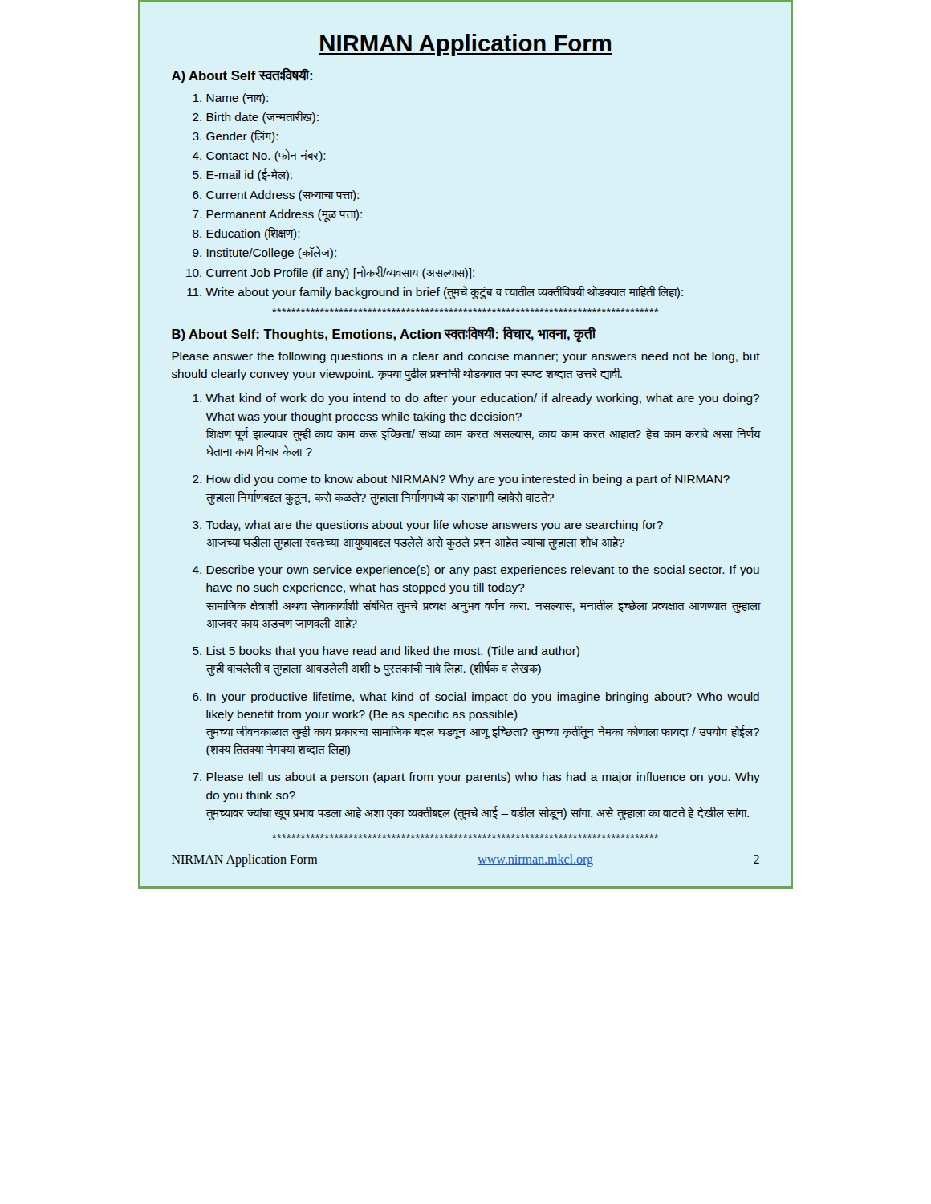NIRMAN Application Form
A) About Self स्वतःविषयी:
Name (नाव):
Birth date (जन्मतारीख):
Gender (लिंग):
Contact No. (फोन नंबर):
E-mail id (ई-मेल):
Current Address (सध्याचा पत्ता):
Permanent Address (मूळ पत्ता):
Education (शिक्षण):
Institute/College (कॉलेज):
Current Job Profile (if any) [नोकरी/व्यवसाय (असल्यास)]:
Write about your family background in brief (तुमचे कुटुंब व त्यातील व्यक्तींविषयी थोडक्यात माहिती लिहा):
*********************************************************************************
B) About Self: Thoughts, Emotions, Action स्वतःविषयी: विचार, भावना, कृती
Please answer the following questions in a clear and concise manner; your answers need not be long, but should clearly convey your viewpoint. कृपया पुढील प्रश्नांची थोडक्यात पण स्पष्ट शब्दात उत्तरे द्यावी.
What kind of work do you intend to do after your education/ if already working, what are you doing? What was your thought process while taking the decision? शिक्षण पूर्ण झाल्यावर तुम्ही काय काम करू इच्छिता/ सध्या काम करत असल्यास, काय काम करत आहात? हेच काम करावे असा निर्णय घेताना काय विचार केला ?
How did you come to know about NIRMAN? Why are you interested in being a part of NIRMAN? तुम्हाला निर्माणबद्दल कुठून, कसे कळले? तुम्हाला निर्माणमध्ये का सहभागी व्हावेसे वाटते?
Today, what are the questions about your life whose answers you are searching for? आजच्या घडीला तुम्हाला स्वतःच्या आयुष्याबद्दल पडलेले असे कुठले प्रश्न आहेत ज्यांचा तुम्हाला शोध आहे?
Describe your own service experience(s) or any past experiences relevant to the social sector. If you have no such experience, what has stopped you till today? सामाजिक क्षेत्राशी अथवा सेवाकार्याशी संबंधित तुमचे प्रत्यक्ष अनुभव वर्णन करा. नसल्यास, मनातील इच्छेला प्रत्यक्षात आणण्यात तुम्हाला आजवर काय अडचण जाणवली आहे?
List 5 books that you have read and liked the most. (Title and author) तुम्ही वाचलेली व तुम्हाला आवडलेली अशी 5 पुस्तकांची नावे लिहा. (शीर्षक व लेखक)
In your productive lifetime, what kind of social impact do you imagine bringing about? Who would likely benefit from your work? (Be as specific as possible) तुमच्या जीवनकाळात तुम्ही काय प्रकारचा सामाजिक बदल घडवून आणू इच्छिता? तुमच्या कृतींतून नेमका कोणाला फायदा / उपयोग होईल? (शक्य तितक्या नेमक्या शब्दात लिहा)
Please tell us about a person (apart from your parents) who has had a major influence on you. Why do you think so? तुमच्यावर ज्यांचा खूप प्रभाव पडला आहे अशा एका व्यक्तीबद्दल (तुमचे आई – वडील सोडून) सांगा. असे तुम्हाला का वाटते हे देखील सांगा.
*********************************************************************************
NIRMAN Application Form
www.nirman.mkcl.org
2